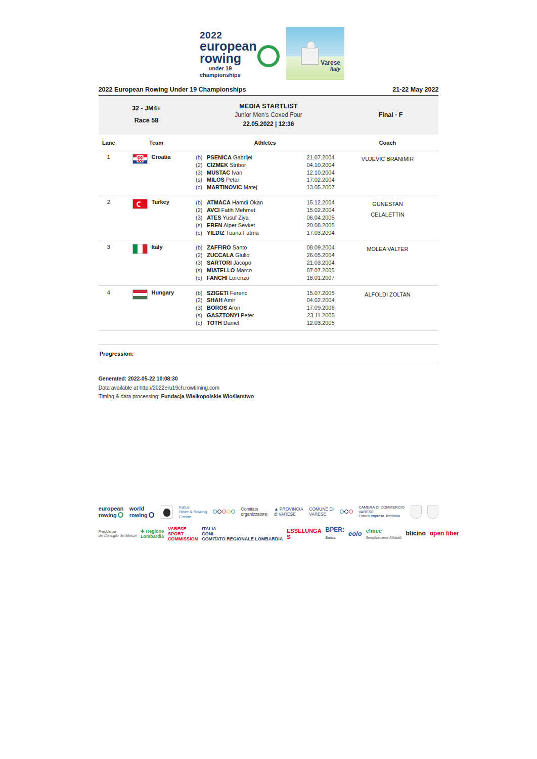2022
european
rowing
under 19
championships
VareseItaly
2022 European Rowing Under 19 Championships
21-22 May 2022
32 - JM4+
Race 58
MEDIA STARTLIST
Junior Men's Coxed Four
22.05.2022 | 12:36
Final - F
| Lane | Team | Athletes | Coach |
| --- | --- | --- | --- |
| 1 | | Croatia | (b) PSENICA Gabrijel 21.07.2004 (2) CIZMEK Stribor 04.10.2004 (3) MUSTAC Ivan 12.10.2004 (s) MILOS Petar 17.02.2004 (c) MARTINOVIC Matej 13.05.2007 | VUJEVIC BRANIMIR |
| 2 | | Turkey | (b) ATMACA Hamdi Okan 15.12.2004 (2) AVCI Fatih Mehmet 15.02.2004 (3) ATES Yusuf Ziya 06.04.2005 (s) EREN Alper Sevket 20.08.2005 (c) YILDIZ Tuana Fatma 17.03.2004 | GUNESTAN CELALETTIN |
| 3 | | Italy | (b) ZAFFIRO Santo 08.09.2004 (2) ZUCCALA Giulio 26.05.2004 (3) SARTORI Jacopo 21.03.2004 (s) MIATELLO Marco 07.07.2005 (c) FANCHI Lorenzo 18.01.2007 | MOLEA VALTER |
| 4 | | Hungary | (b) SZIGETI Ferenc 15.07.2005 (2) SHAH Amir 04.02.2004 (3) BOROS Aron 17.09.2006 (s) GASZTONYI Peter 23.11.2005 (c) TOTH Daniel 12.03.2005 | ALFOLDI ZOLTAN |
Progression:
Generated: 2022-05-22 10:08:30
Data available at http://2022eru19ch.rowtiming.com
Timing & data processing: Fundacja Wielkopolskie Wioślarstwo
european
rowing
world
rowing
Kafue
River & Rowing
Centre
Comitato
organizzatore:
▲ PROVINCIA
di VARESE
COMUNE DI
VARESE
CAMERA DI COMMERCIO
VARESE
Futuro Impresa Territorio
Presidenza
del Consiglio dei Ministri
✚ Regione
Lombardia
VARESE
SPORT
COMMISSION
ITALIA
CONI
COMITATO REGIONALE LOMBARDIA
ESSELUNGA
S
BPER:
Banca
eolo
elmec
Semplicemente Affidabili
bticino
open fiber